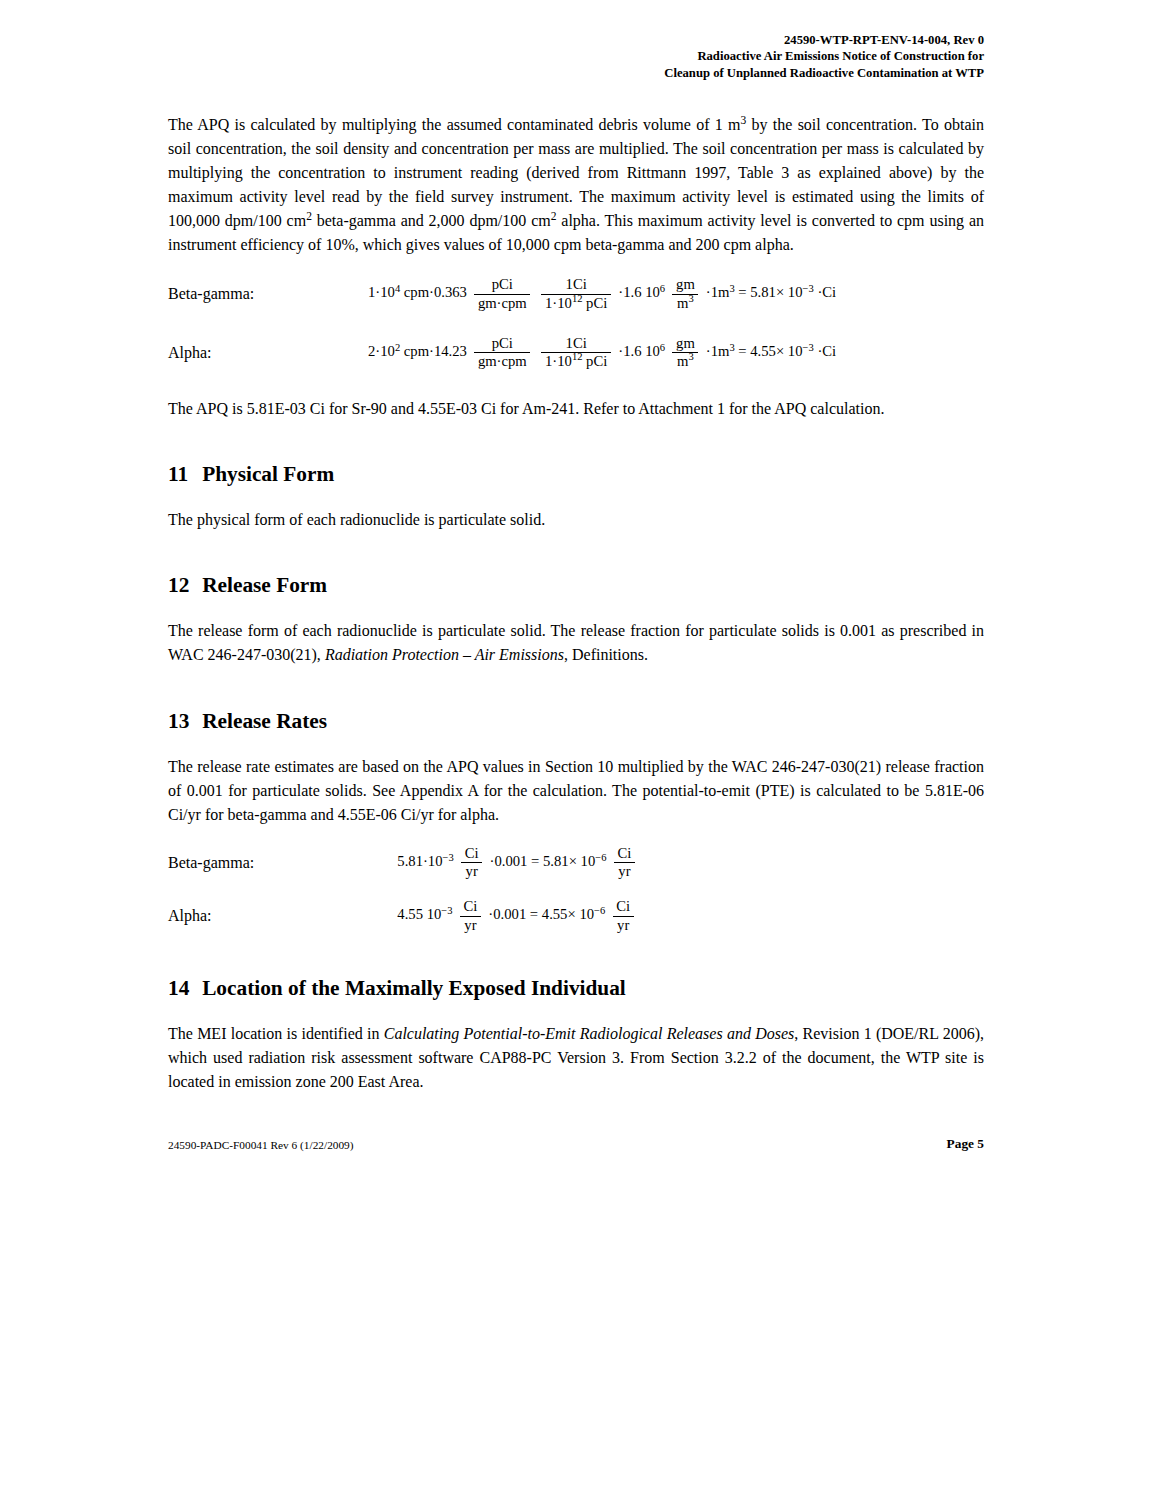24590-WTP-RPT-ENV-14-004, Rev 0 Radioactive Air Emissions Notice of Construction for Cleanup of Unplanned Radioactive Contamination at WTP
The APQ is calculated by multiplying the assumed contaminated debris volume of 1 m3 by the soil concentration. To obtain soil concentration, the soil density and concentration per mass are multiplied. The soil concentration per mass is calculated by multiplying the concentration to instrument reading (derived from Rittmann 1997, Table 3 as explained above) by the maximum activity level read by the field survey instrument. The maximum activity level is estimated using the limits of 100,000 dpm/100 cm2 beta-gamma and 2,000 dpm/100 cm2 alpha. This maximum activity level is converted to cpm using an instrument efficiency of 10%, which gives values of 10,000 cpm beta-gamma and 200 cpm alpha.
Beta-gamma:
1·104 cpm·0.363 pCi gm·cpm 1Ci 1·1012 pCi ·1.6 106 gm m3 ·1m3 = 5.81× 10−3 ·Ci
Alpha:
2·102 cpm·14.23 pCi gm·cpm 1Ci 1·1012 pCi ·1.6 106 gm m3 ·1m3 = 4.55× 10−3 ·Ci
The APQ is 5.81E-03 Ci for Sr-90 and 4.55E-03 Ci for Am-241. Refer to Attachment 1 for the APQ calculation.
11 Physical Form
The physical form of each radionuclide is particulate solid.
12 Release Form
The release form of each radionuclide is particulate solid. The release fraction for particulate solids is 0.001 as prescribed in WAC 246-247-030(21), Radiation Protection – Air Emissions, Definitions.
13 Release Rates
The release rate estimates are based on the APQ values in Section 10 multiplied by the WAC 246-247-030(21) release fraction of 0.001 for particulate solids. See Appendix A for the calculation. The potential-to-emit (PTE) is calculated to be 5.81E-06 Ci/yr for beta-gamma and 4.55E-06 Ci/yr for alpha.
Beta-gamma:
5.81·10−3 Ci yr ·0.001 = 5.81× 10−6 Ci yr
Alpha:
4.55 10−3 Ci yr ·0.001 = 4.55× 10−6 Ci yr
14 Location of the Maximally Exposed Individual
The MEI location is identified in Calculating Potential-to-Emit Radiological Releases and Doses, Revision 1 (DOE/RL 2006), which used radiation risk assessment software CAP88-PC Version 3. From Section 3.2.2 of the document, the WTP site is located in emission zone 200 East Area.
24590-PADC-F00041 Rev 6 (1/22/2009) Page 5